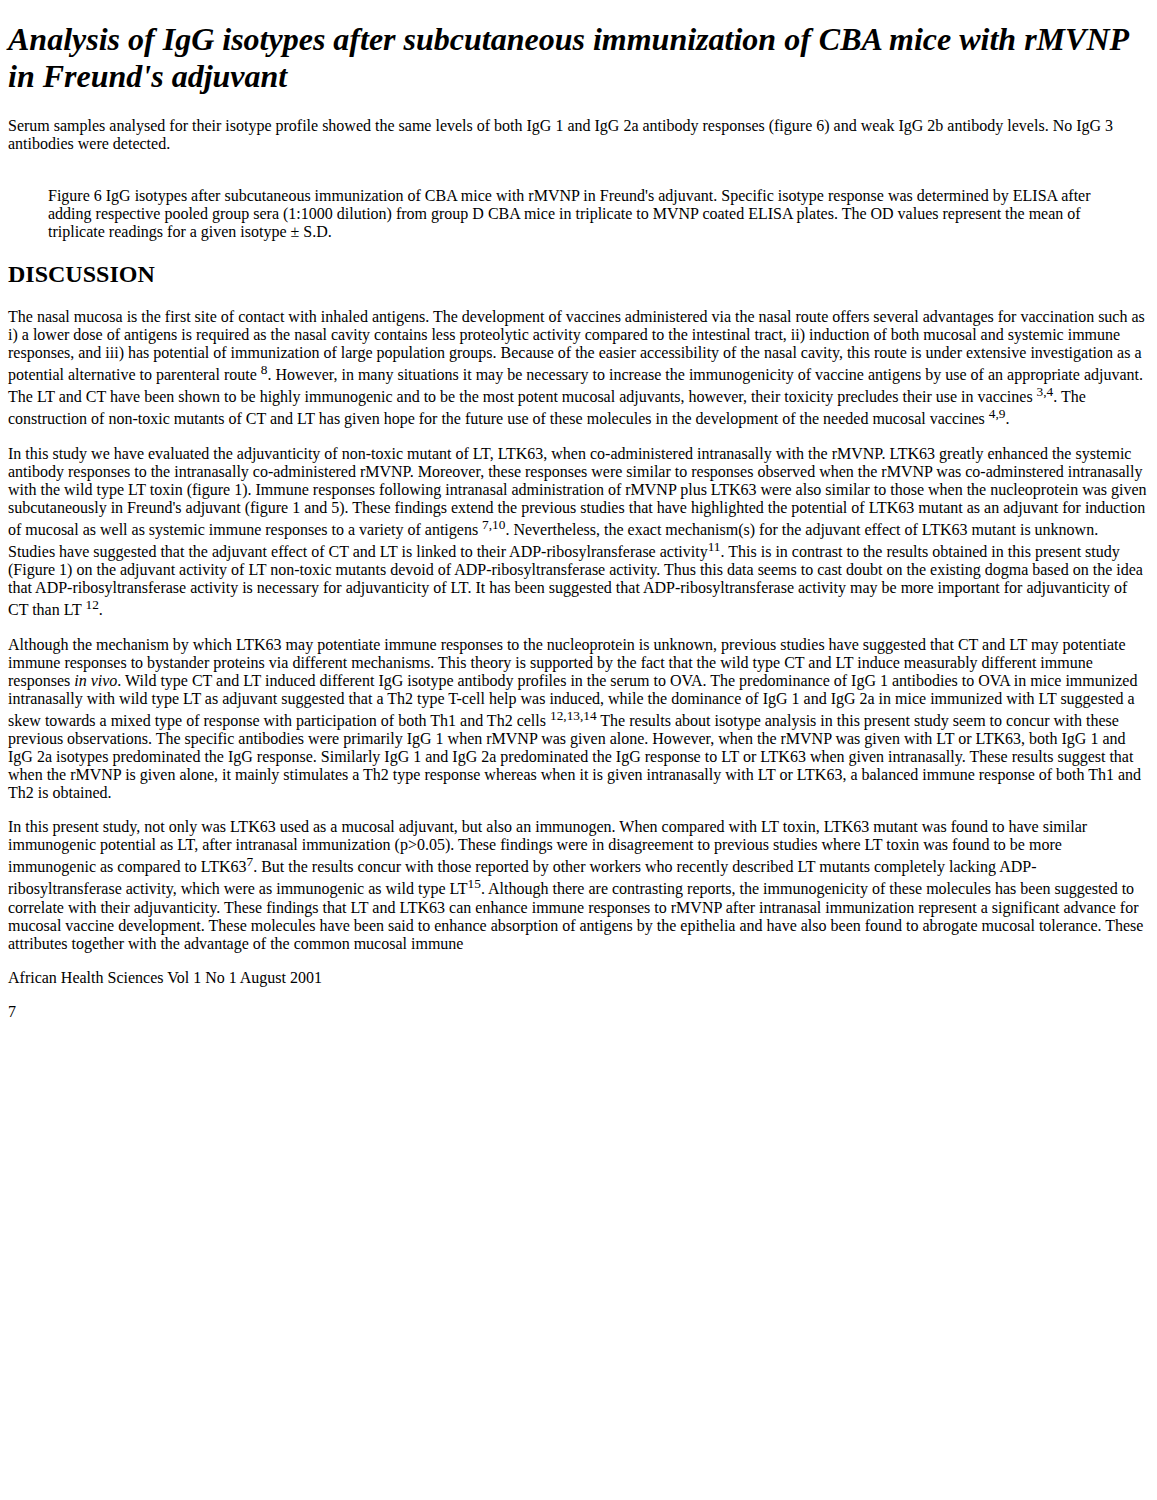Analysis of IgG isotypes after subcutaneous immunization of CBA mice with rMVNP in Freund's adjuvant
Serum samples analysed for their isotype profile showed the same levels of both IgG 1 and IgG 2a antibody responses (figure 6) and weak IgG 2b antibody levels. No IgG 3 antibodies were detected.
Figure 6 IgG isotypes after subcutaneous immunization of CBA mice with rMVNP in Freund's adjuvant. Specific isotype response was determined by ELISA after adding respective pooled group sera (1:1000 dilution) from group D CBA mice in triplicate to MVNP coated ELISA plates. The OD values represent the mean of triplicate readings for a given isotype ± S.D.
DISCUSSION
The nasal mucosa is the first site of contact with inhaled antigens. The development of vaccines administered via the nasal route offers several advantages for vaccination such as i) a lower dose of antigens is required as the nasal cavity contains less proteolytic activity compared to the intestinal tract, ii) induction of both mucosal and systemic immune responses, and iii) has potential of immunization of large population groups. Because of the easier accessibility of the nasal cavity, this route is under extensive investigation as a potential alternative to parenteral route 8. However, in many situations it may be necessary to increase the immunogenicity of vaccine antigens by use of an appropriate adjuvant. The LT and CT have been shown to be highly immunogenic and to be the most potent mucosal adjuvants, however, their toxicity precludes their use in vaccines 3,4. The construction of non-toxic mutants of CT and LT has given hope for the future use of these molecules in the development of the needed mucosal vaccines 4,9.
In this study we have evaluated the adjuvanticity of non-toxic mutant of LT, LTK63, when co-administered intranasally with the rMVNP. LTK63 greatly enhanced the systemic antibody responses to the intranasally co-administered rMVNP. Moreover, these responses were similar to responses observed when the rMVNP was co-adminstered intranasally with the wild type LT toxin (figure 1). Immune responses following intranasal administration of rMVNP plus LTK63 were also similar to those when the nucleoprotein was given subcutaneously in Freund's adjuvant (figure 1 and 5). These findings extend the previous studies that have highlighted the potential of LTK63 mutant as an adjuvant for induction of mucosal as well as systemic immune responses to a variety of antigens 7,10. Nevertheless, the exact mechanism(s) for the adjuvant effect of LTK63 mutant is unknown. Studies have suggested that the adjuvant effect of CT and LT is linked to their ADP-ribosylransferase activity11. This is in contrast to the results obtained in this present study (Figure 1) on the adjuvant activity of LT non-toxic mutants devoid of ADP-ribosyltransferase activity. Thus this data seems to cast doubt on the existing dogma based on the idea that ADP-ribosyltransferase activity is necessary for adjuvanticity of LT. It has been suggested that ADP-ribosyltransferase activity may be more important for adjuvanticity of CT than LT 12.
Although the mechanism by which LTK63 may potentiate immune responses to the nucleoprotein is unknown, previous studies have suggested that CT and LT may potentiate immune responses to bystander proteins via different mechanisms. This theory is supported by the fact that the wild type CT and LT induce measurably different immune responses in vivo. Wild type CT and LT induced different IgG isotype antibody profiles in the serum to OVA. The predominance of IgG 1 antibodies to OVA in mice immunized intranasally with wild type LT as adjuvant suggested that a Th2 type T-cell help was induced, while the dominance of IgG 1 and IgG 2a in mice immunized with LT suggested a skew towards a mixed type of response with participation of both Th1 and Th2 cells 12,13,14 The results about isotype analysis in this present study seem to concur with these previous observations. The specific antibodies were primarily IgG 1 when rMVNP was given alone. However, when the rMVNP was given with LT or LTK63, both IgG 1 and IgG 2a isotypes predominated the IgG response. Similarly IgG 1 and IgG 2a predominated the IgG response to LT or LTK63 when given intranasally. These results suggest that when the rMVNP is given alone, it mainly stimulates a Th2 type response whereas when it is given intranasally with LT or LTK63, a balanced immune response of both Th1 and Th2 is obtained.
In this present study, not only was LTK63 used as a mucosal adjuvant, but also an immunogen. When compared with LT toxin, LTK63 mutant was found to have similar immunogenic potential as LT, after intranasal immunization (p>0.05). These findings were in disagreement to previous studies where LT toxin was found to be more immunogenic as compared to LTK637. But the results concur with those reported by other workers who recently described LT mutants completely lacking ADP-ribosyltransferase activity, which were as immunogenic as wild type LT15. Although there are contrasting reports, the immunogenicity of these molecules has been suggested to correlate with their adjuvanticity. These findings that LT and LTK63 can enhance immune responses to rMVNP after intranasal immunization represent a significant advance for mucosal vaccine development. These molecules have been said to enhance absorption of antigens by the epithelia and have also been found to abrogate mucosal tolerance. These attributes together with the advantage of the common mucosal immune
African Health Sciences Vol 1 No 1 August 2001
7